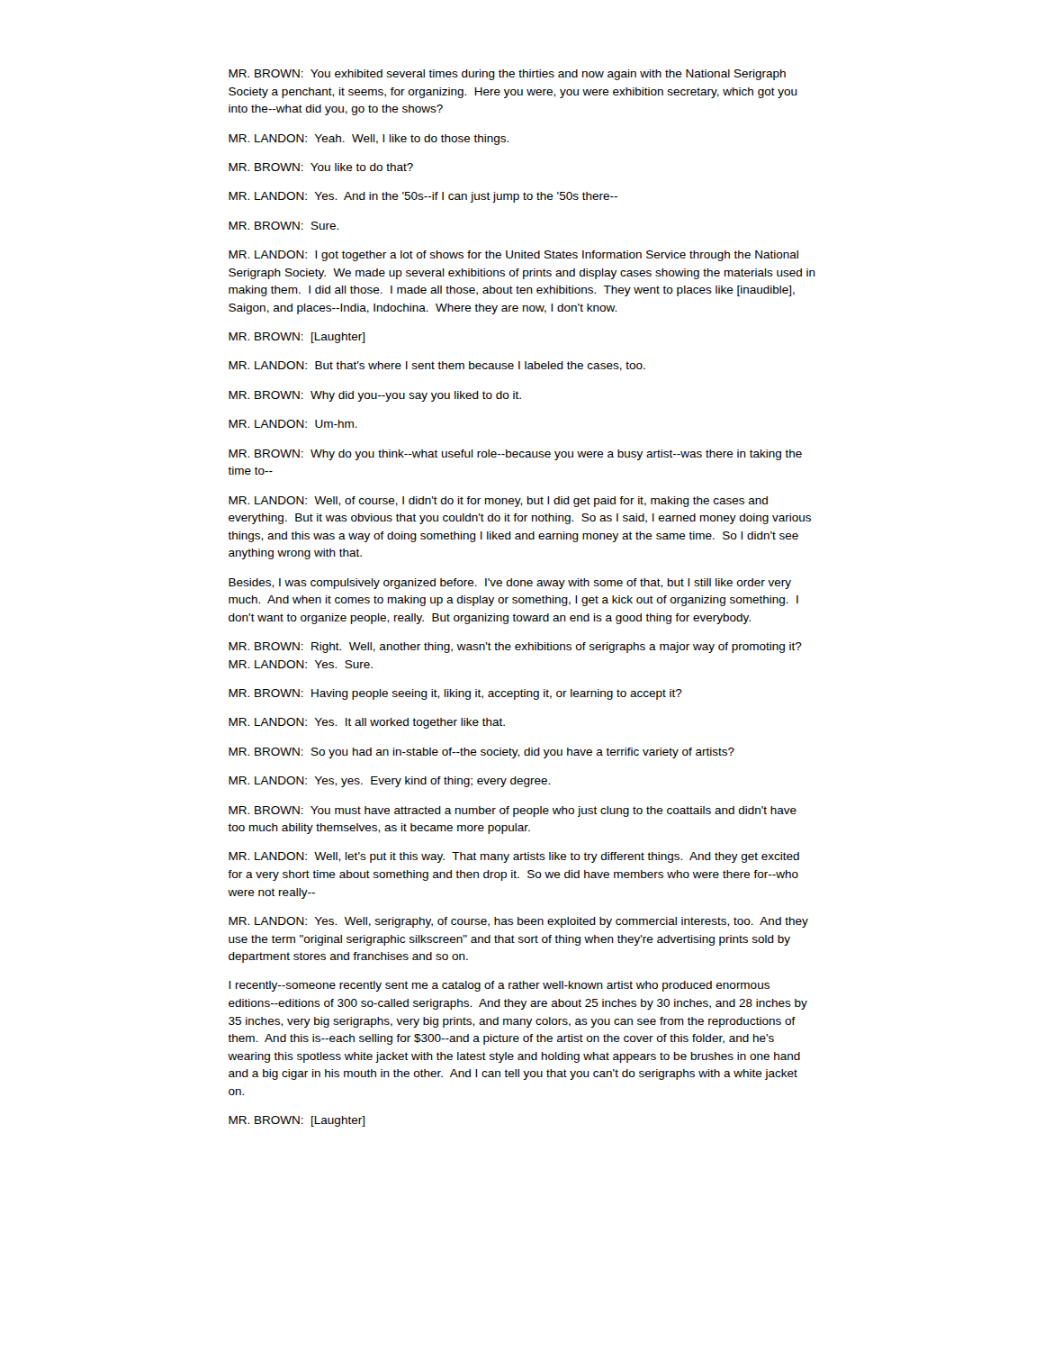MR. BROWN: You exhibited several times during the thirties and now again with the National Serigraph Society a penchant, it seems, for organizing. Here you were, you were exhibition secretary, which got you into the--what did you, go to the shows?
MR. LANDON: Yeah. Well, I like to do those things.
MR. BROWN: You like to do that?
MR. LANDON: Yes. And in the '50s--if I can just jump to the '50s there--
MR. BROWN: Sure.
MR. LANDON: I got together a lot of shows for the United States Information Service through the National Serigraph Society. We made up several exhibitions of prints and display cases showing the materials used in making them. I did all those. I made all those, about ten exhibitions. They went to places like [inaudible], Saigon, and places--India, Indochina. Where they are now, I don't know.
MR. BROWN: [Laughter]
MR. LANDON: But that's where I sent them because I labeled the cases, too.
MR. BROWN: Why did you--you say you liked to do it.
MR. LANDON: Um-hm.
MR. BROWN: Why do you think--what useful role--because you were a busy artist--was there in taking the time to--
MR. LANDON: Well, of course, I didn't do it for money, but I did get paid for it, making the cases and everything. But it was obvious that you couldn't do it for nothing. So as I said, I earned money doing various things, and this was a way of doing something I liked and earning money at the same time. So I didn't see anything wrong with that.
Besides, I was compulsively organized before. I've done away with some of that, but I still like order very much. And when it comes to making up a display or something, I get a kick out of organizing something. I don't want to organize people, really. But organizing toward an end is a good thing for everybody.
MR. BROWN: Right. Well, another thing, wasn't the exhibitions of serigraphs a major way of promoting it?
MR. LANDON: Yes. Sure.
MR. BROWN: Having people seeing it, liking it, accepting it, or learning to accept it?
MR. LANDON: Yes. It all worked together like that.
MR. BROWN: So you had an in-stable of--the society, did you have a terrific variety of artists?
MR. LANDON: Yes, yes. Every kind of thing; every degree.
MR. BROWN: You must have attracted a number of people who just clung to the coattails and didn't have too much ability themselves, as it became more popular.
MR. LANDON: Well, let's put it this way. That many artists like to try different things. And they get excited for a very short time about something and then drop it. So we did have members who were there for--who were not really--
MR. LANDON: Yes. Well, serigraphy, of course, has been exploited by commercial interests, too. And they use the term "original serigraphic silkscreen" and that sort of thing when they're advertising prints sold by department stores and franchises and so on.
I recently--someone recently sent me a catalog of a rather well-known artist who produced enormous editions--editions of 300 so-called serigraphs. And they are about 25 inches by 30 inches, and 28 inches by 35 inches, very big serigraphs, very big prints, and many colors, as you can see from the reproductions of them. And this is--each selling for $300--and a picture of the artist on the cover of this folder, and he's wearing this spotless white jacket with the latest style and holding what appears to be brushes in one hand and a big cigar in his mouth in the other. And I can tell you that you can't do serigraphs with a white jacket on.
MR. BROWN: [Laughter]